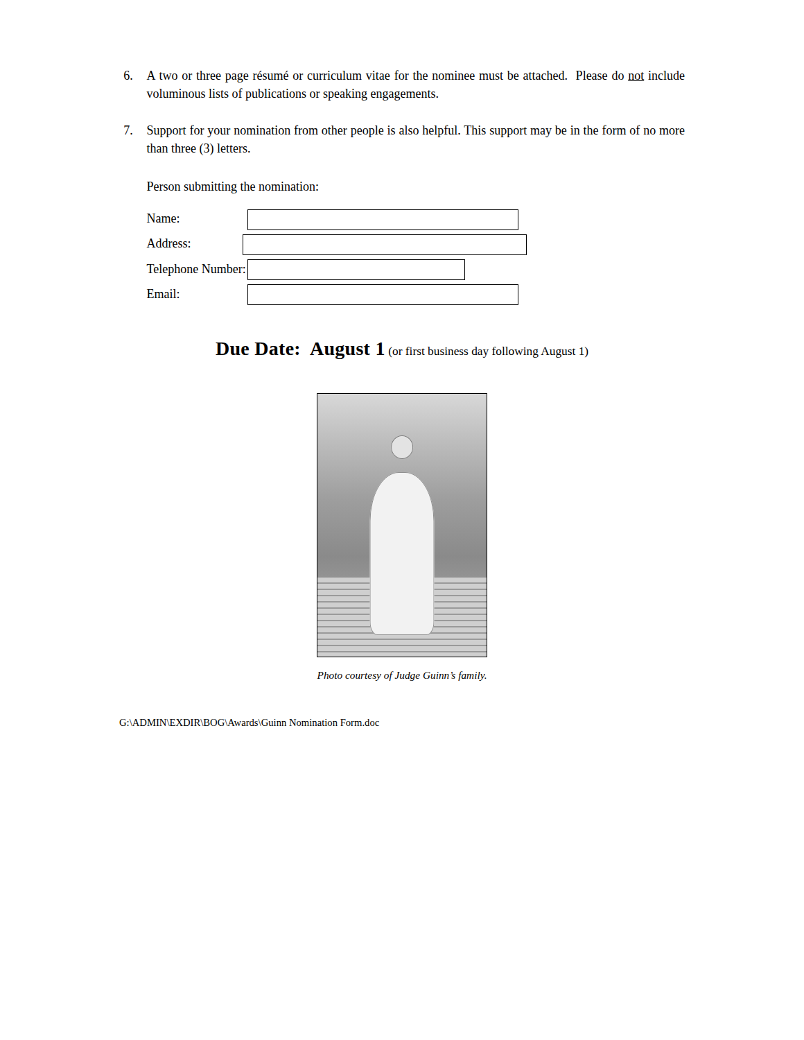6. A two or three page résumé or curriculum vitae for the nominee must be attached. Please do not include voluminous lists of publications or speaking engagements.
7. Support for your nomination from other people is also helpful. This support may be in the form of no more than three (3) letters.
Person submitting the nomination:
| Name: | |
| Address: | |
| Telephone Number: | |
| Email: | |
Due Date: August 1 (or first business day following August 1)
Photo courtesy of Judge Guinn’s family.
G:\ADMIN\EXDIR\BOG\Awards\Guinn Nomination Form.doc